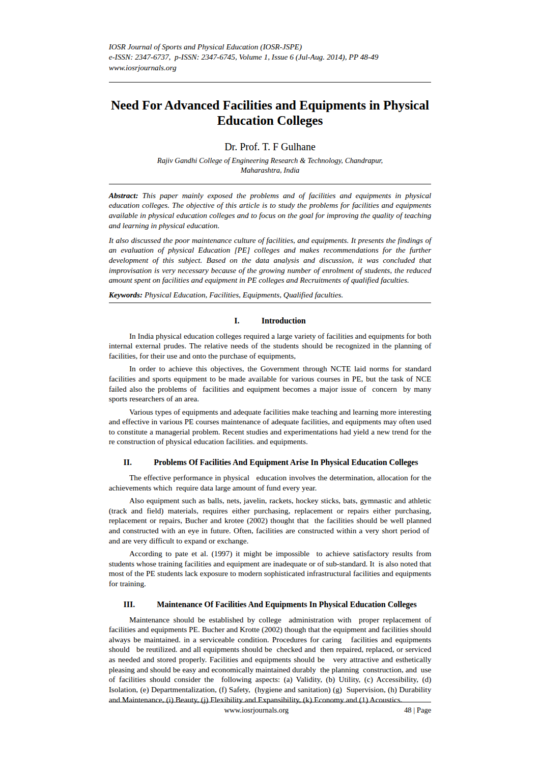IOSR Journal of Sports and Physical Education (IOSR-JSPE) e-ISSN: 2347-6737, p-ISSN: 2347-6745, Volume 1, Issue 6 (Jul-Aug. 2014), PP 48-49 www.iosrjournals.org
Need For Advanced Facilities and Equipments in Physical
Education Colleges
Dr. Prof. T. F Gulhane
Rajiv Gandhi College of Engineering Research & Technology, Chandrapur,
Maharashtra, India
Abstract: This paper mainly exposed the problems and of facilities and equipments in physical education colleges. The objective of this article is to study the problems for facilities and equipments available in physical education colleges and to focus on the goal for improving the quality of teaching and learning in physical education.
It also discussed the poor maintenance culture of facilities, and equipments. It presents the findings of an evaluation of physical Education [PE] colleges and makes recommendations for the further development of this subject. Based on the data analysis and discussion, it was concluded that improvisation is very necessary because of the growing number of enrolment of students, the reduced amount spent on facilities and equipment in PE colleges and Recruitments of qualified faculties.
Keywords: Physical Education, Facilities, Equipments, Qualified faculties.
I. Introduction
In India physical education colleges required a large variety of facilities and equipments for both internal external prudes. The relative needs of the students should be recognized in the planning of facilities, for their use and onto the purchase of equipments,
In order to achieve this objectives, the Government through NCTE laid norms for standard facilities and sports equipment to be made available for various courses in PE, but the task of NCE failed also the problems of facilities and equipment becomes a major issue of concern by many sports researchers of an area.
Various types of equipments and adequate facilities make teaching and learning more interesting and effective in various PE courses maintenance of adequate facilities, and equipments may often used to constitute a managerial problem. Recent studies and experimentations had yield a new trend for the re construction of physical education facilities. and equipments.
II. Problems Of Facilities And Equipment Arise In Physical Education Colleges
The effective performance in physical education involves the determination, allocation for the achievements which require data large amount of fund every year.
Also equipment such as balls, nets, javelin, rackets, hockey sticks, bats, gymnastic and athletic (track and field) materials, requires either purchasing, replacement or repairs either purchasing, replacement or repairs, Bucher and krotee (2002) thought that the facilities should be well planned and constructed with an eye in future. Often, facilities are constructed within a very short period of and are very difficult to expand or exchange.
According to pate et al. (1997) it might be impossible to achieve satisfactory results from students whose training facilities and equipment are inadequate or of sub-standard. It is also noted that most of the PE students lack exposure to modern sophisticated infrastructural facilities and equipments for training.
III. Maintenance Of Facilities And Equipments In Physical Education Colleges
Maintenance should be established by college administration with proper replacement of facilities and equipments PE. Bucher and Krotte (2002) though that the equipment and facilities should always be maintained. in a serviceable condition. Procedures for caring facilities and equipments should be reutilized. and all equipments should be checked and then repaired, replaced, or serviced as needed and stored properly. Facilities and equipments should be very attractive and esthetically pleasing and should be easy and economically maintained durably the planning construction, and use of facilities should consider the following aspects: (a) Validity, (b) Utility, (c) Accessibility, (d) Isolation, (e) Departmentalization, (f) Safety, (hygiene and sanitation) (g) Supervision, (h) Durability and Maintenance, (i) Beauty, (j) Flexibility and Expansibility, (k) Economy and (1) Acoustics.
www.iosrjournals.org
48 | Page